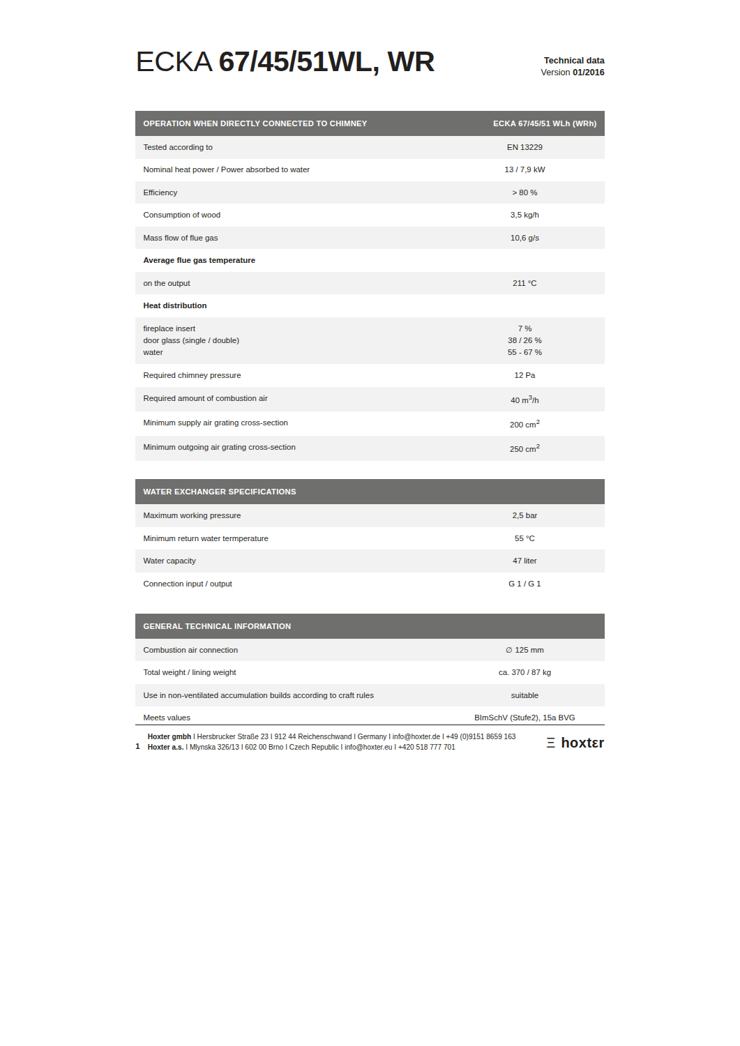ECKA 67/45/51WL, WR
Technical data
Version 01/2016
OPERATION WHEN DIRECTLY CONNECTED TO CHIMNEY ECKA 67/45/51 WLh (WRh)
| Tested according to | EN 13229 |
| Nominal heat power / Power absorbed to water | 13 / 7,9 kW |
| Efficiency | > 80 % |
| Consumption of wood | 3,5 kg/h |
| Mass flow of flue gas | 10,6 g/s |
| Average flue gas temperature | |
| on the output | 211 °C |
| Heat distribution | |
| fireplace insert door glass (single / double) water | 7 % 38 / 26 % 55 - 67 % |
| Required chimney pressure | 12 Pa |
| Required amount of combustion air | 40 m 3 /h |
| Minimum supply air grating cross-section | 200 cm 2 |
| Minimum outgoing air grating cross-section | 250 cm 2 |
WATER EXCHANGER SPECIFICATIONS
| Maximum working pressure | 2,5 bar |
| Minimum return water termperature | 55 °C |
| Water capacity | 47 liter |
| Connection input / output | G 1 / G 1 |
GENERAL TECHNICAL INFORMATION
| Combustion air connection | ∅ 125 mm |
| Total weight / lining weight | ca. 370 / 87 kg |
| Use in non-ventilated accumulation builds according to craft rules | suitable |
| Meets values | BImSchV (Stufe2), 15a BVG |
1
Hoxter gmbh I Hersbrucker Straße 23 I 912 44 Reichenschwand I Germany I info@hoxter.de I +49 (0)9151 8659 163
Hoxter a.s. I Mlynska 326/13 I 602 00 Brno I Czech Republic I info@hoxter.eu I +420 518 777 701
Ξhoxtεr